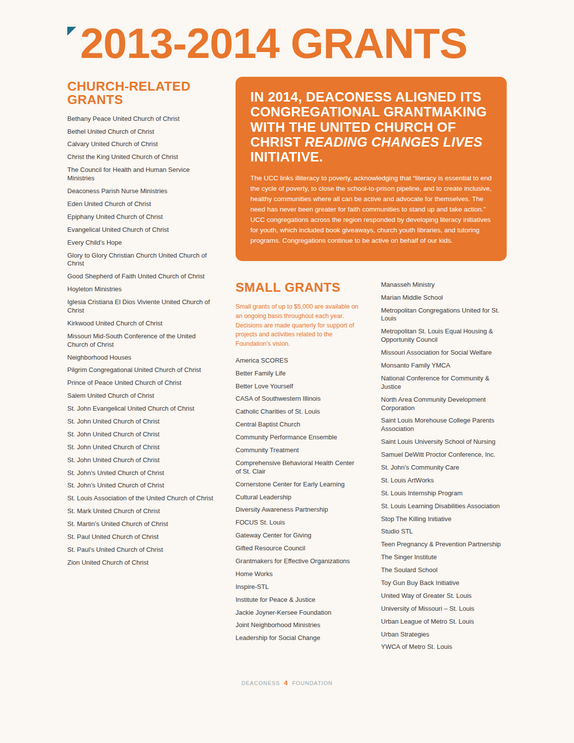2013-2014 Grants
Church-Related
Grants
Bethany Peace United Church of Christ
Bethel United Church of Christ
Calvary United Church of Christ
Christ the King United Church of Christ
The Council for Health and Human Service Ministries
Deaconess Parish Nurse Ministries
Eden United Church of Christ
Epiphany United Church of Christ
Evangelical United Church of Christ
Every Child’s Hope
Glory to Glory Christian Church United Church of Christ
Good Shepherd of Faith United Church of Christ
Hoyleton Ministries
Iglesia Cristiana El Dios Viviente United Church of Christ
Kirkwood United Church of Christ
Missouri Mid-South Conference of the United Church of Christ
Neighborhood Houses
Pilgrim Congregational United Church of Christ
Prince of Peace United Church of Christ
Salem United Church of Christ
St. John Evangelical United Church of Christ
St. John United Church of Christ
St. John United Church of Christ
St. John United Church of Christ
St. John United Church of Christ
St. John’s United Church of Christ
St. John’s United Church of Christ
St. Louis Association of the United Church of Christ
St. Mark United Church of Christ
St. Martin’s United Church of Christ
St. Paul United Church of Christ
St. Paul’s United Church of Christ
Zion United Church of Christ
In 2014, Deaconess aligned its congregational grantmaking with the United Church of Christ Reading Changes Lives initiative.
The UCC links illiteracy to poverty, acknowledging that “literacy is essential to end the cycle of poverty, to close the school-to-prison pipeline, and to create inclusive, healthy communities where all can be active and advocate for themselves. The need has never been greater for faith communities to stand up and take action.” UCC congregations across the region responded by developing literacy initiatives for youth, which included book giveaways, church youth libraries, and tutoring programs. Congregations continue to be active on behalf of our kids.
Small Grants
Small grants of up to $5,000 are available on an ongoing basis throughout each year. Decisions are made quarterly for support of projects and activities related to the Foundation’s vision.
America SCORES
Better Family Life
Better Love Yourself
CASA of Southwestern Illinois
Catholic Charities of St. Louis
Central Baptist Church
Community Performance Ensemble
Community Treatment
Comprehensive Behavioral Health Center of St. Clair
Cornerstone Center for Early Learning
Cultural Leadership
Diversity Awareness Partnership
FOCUS St. Louis
Gateway Center for Giving
Gifted Resource Council
Grantmakers for Effective Organizations
Home Works
Inspire-STL
Institute for Peace & Justice
Jackie Joyner-Kersee Foundation
Joint Neighborhood Ministries
Leadership for Social Change
Manasseh Ministry
Marian Middle School
Metropolitan Congregations United for St. Louis
Metropolitan St. Louis Equal Housing & Opportunity Council
Missouri Association for Social Welfare
Monsanto Family YMCA
National Conference for Community & Justice
North Area Community Development Corporation
Saint Louis Morehouse College Parents Association
Saint Louis University School of Nursing
Samuel DeWitt Proctor Conference, Inc.
St. John’s Community Care
St. Louis ArtWorks
St. Louis Internship Program
St. Louis Learning Disabilities Association
Stop The Killing Initiative
Studio STL
Teen Pregnancy & Prevention Partnership
The Singer Institute
The Soulard School
Toy Gun Buy Back Initiative
United Way of Greater St. Louis
University of Missouri – St. Louis
Urban League of Metro St. Louis
Urban Strategies
YWCA of Metro St. Louis
Deaconess 4 Foundation